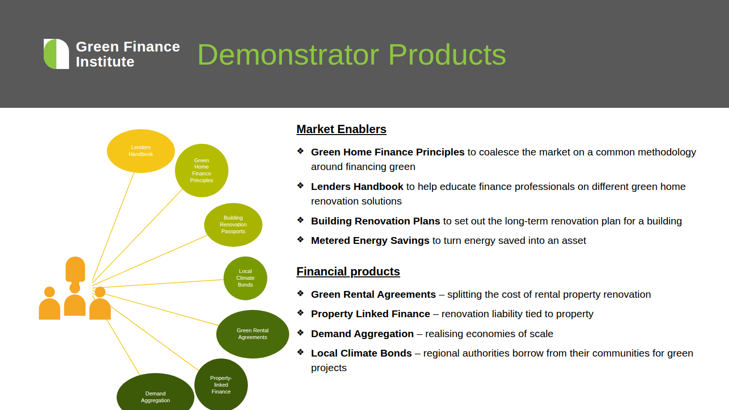Green Finance
Institute
Demonstrator Products
Lenders
Handbook
Green
Home
Finance
Principles
Building
Renovation
Passports
Local
Climate
Bonds
Green Rental
Agreements
Property-
linked
Finance
Demand
Aggregation
Market Enablers
Green Home Finance Principles to coalesce the market on a common methodology around financing green
Lenders Handbook to help educate finance professionals on different green home renovation solutions
Building Renovation Plans to set out the long-term renovation plan for a building
Metered Energy Savings to turn energy saved into an asset
Financial products
Green Rental Agreements – splitting the cost of rental property renovation
Property Linked Finance – renovation liability tied to property
Demand Aggregation – realising economies of scale
Local Climate Bonds – regional authorities borrow from their communities for green projects